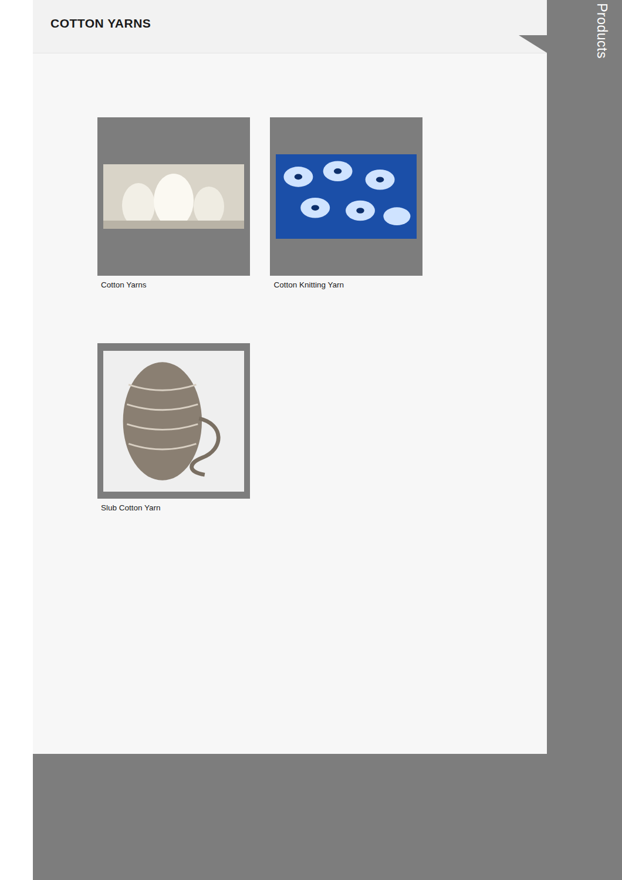COTTON YARNS
Cotton Yarns
Cotton Knitting Yarn
Slub Cotton Yarn
Our Products